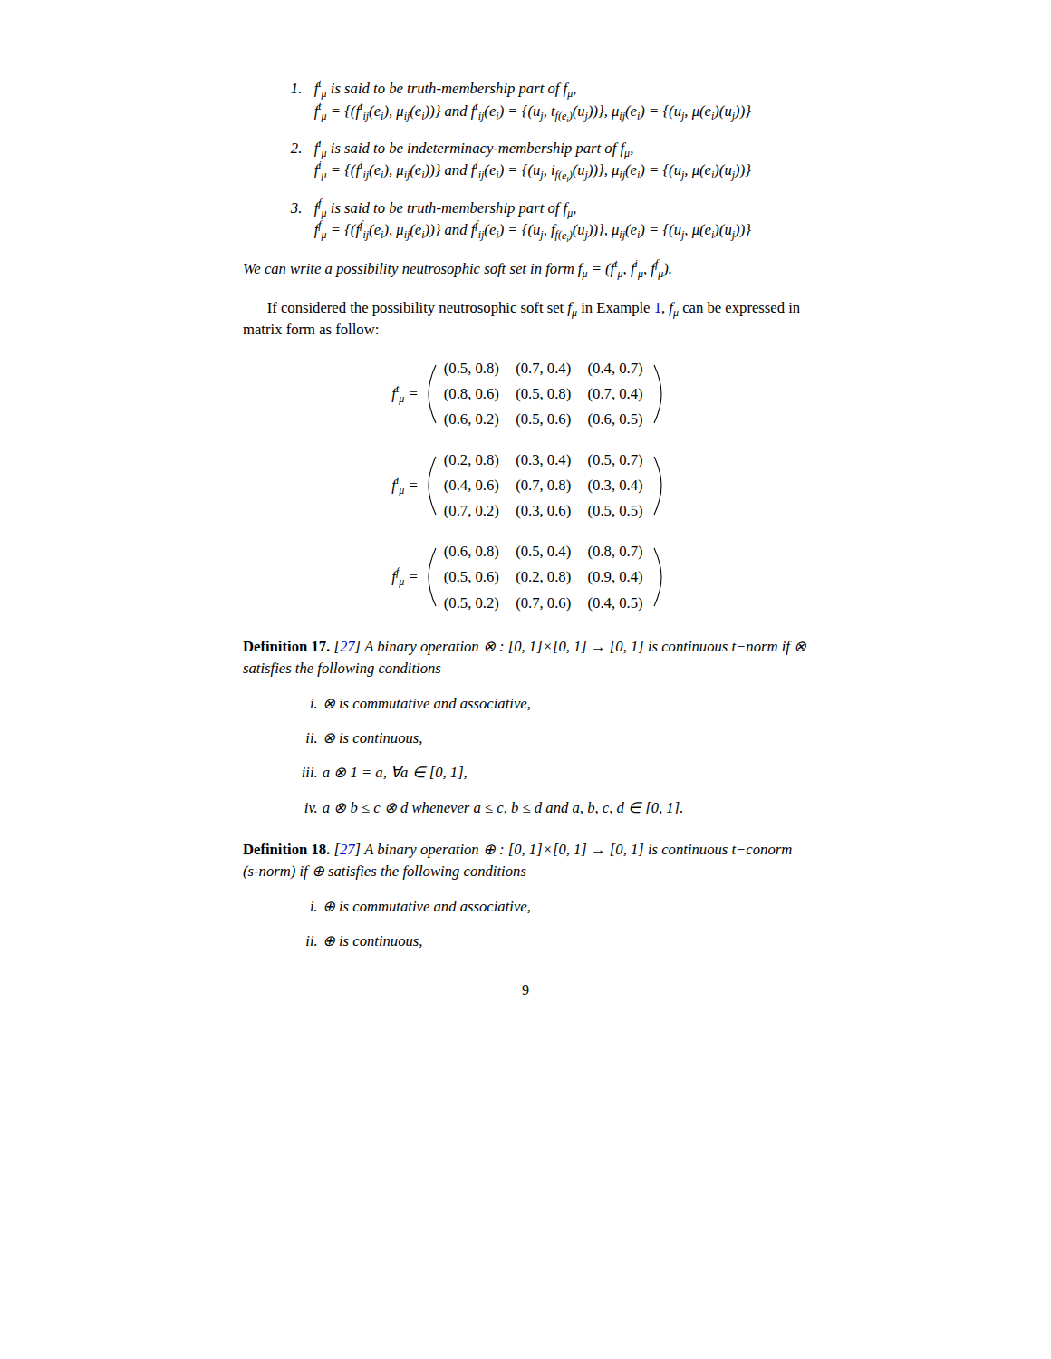ftμ is said to be truth-membership part of fμ, ftμ = {(ftij(ei), μij(ei))} and ftij(ei) = {(uj, tf(ei)(uj))}, μij(ei) = {(uj, μ(ei)(uj))}
fiμ is said to be indeterminacy-membership part of fμ, fiμ = {(fiij(ei), μij(ei))} and fiij(ei) = {(uj, if(ei)(uj))}, μij(ei) = {(uj, μ(ei)(uj))}
ffμ is said to be truth-membership part of fμ, ffμ = {(ffij(ei), μij(ei))} and ffij(ei) = {(uj, ff(ei)(uj))}, μij(ei) = {(uj, μ(ei)(uj))}
We can write a possibility neutrosophic soft set in form fμ = (ftμ, fiμ, ffμ).
If considered the possibility neutrosophic soft set fμ in Example 1, fμ can be expressed in matrix form as follow:
ftμ =
| (0.5, 0.8) | (0.7, 0.4) | (0.4, 0.7) |
| (0.8, 0.6) | (0.5, 0.8) | (0.7, 0.4) |
| (0.6, 0.2) | (0.5, 0.6) | (0.6, 0.5) |
fiμ =
| (0.2, 0.8) | (0.3, 0.4) | (0.5, 0.7) |
| (0.4, 0.6) | (0.7, 0.8) | (0.3, 0.4) |
| (0.7, 0.2) | (0.3, 0.6) | (0.5, 0.5) |
ffμ =
| (0.6, 0.8) | (0.5, 0.4) | (0.8, 0.7) |
| (0.5, 0.6) | (0.2, 0.8) | (0.9, 0.4) |
| (0.5, 0.2) | (0.7, 0.6) | (0.4, 0.5) |
Definition 17. [27] A binary operation ⊗ : [0, 1]×[0, 1] → [0, 1] is continuous t−norm if ⊗ satisfies the following conditions
i. ⊗ is commutative and associative,
ii. ⊗ is continuous,
iii. a ⊗ 1 = a, ∀a ∈ [0, 1],
iv. a ⊗ b ≤ c ⊗ d whenever a ≤ c, b ≤ d and a, b, c, d ∈ [0, 1].
Definition 18. [27] A binary operation ⊕ : [0, 1]×[0, 1] → [0, 1] is continuous t−conorm (s-norm) if ⊕ satisfies the following conditions
i. ⊕ is commutative and associative,
ii. ⊕ is continuous,
9